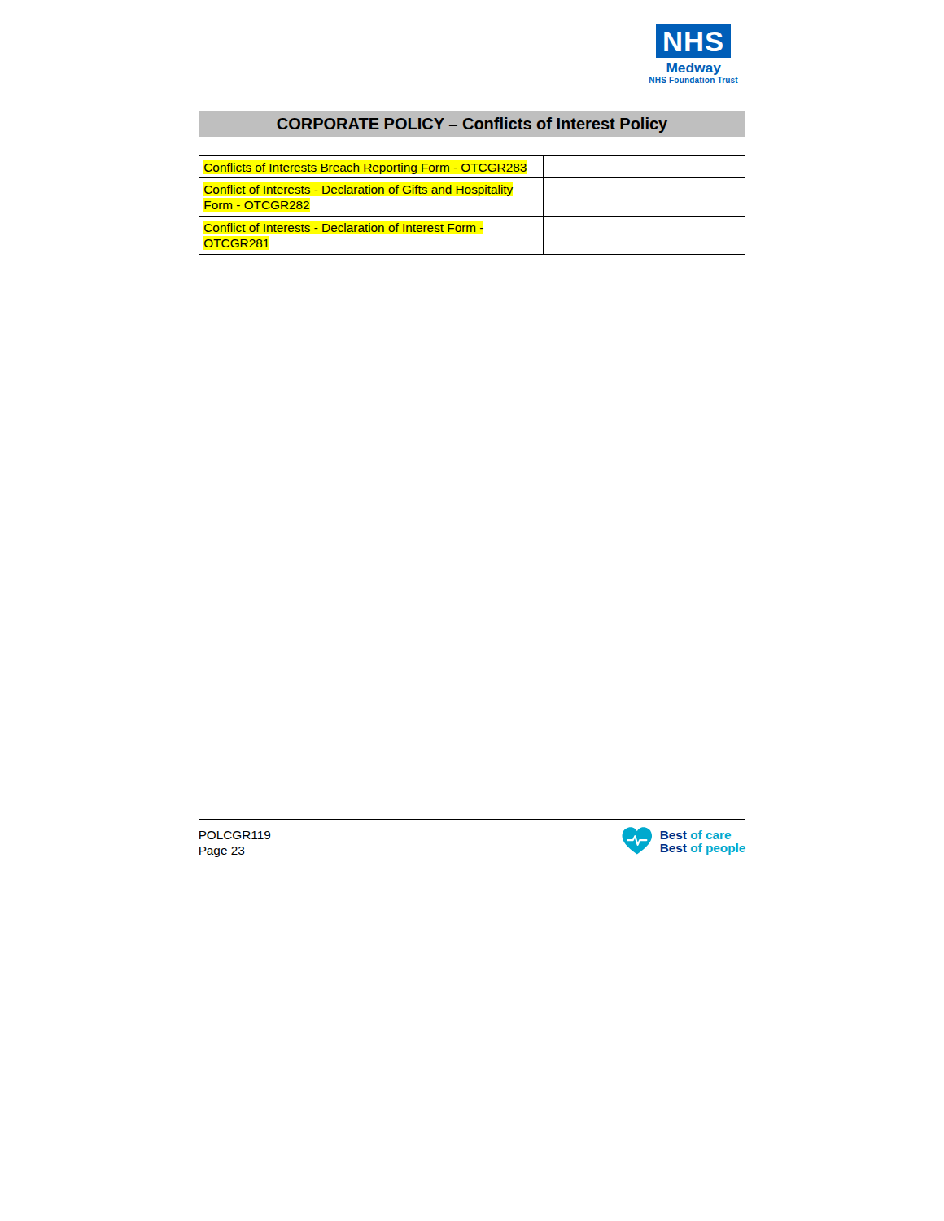NHS
Medway
NHS Foundation Trust
CORPORATE POLICY – Conflicts of Interest Policy
| Conflicts of Interests Breach Reporting Form - OTCGR283 | |
| Conflict of Interests - Declaration of Gifts and Hospitality Form - OTCGR282 | |
| Conflict of Interests - Declaration of Interest Form - OTCGR281 | |
POLCGR119
Page 23
Best of care
Best of people